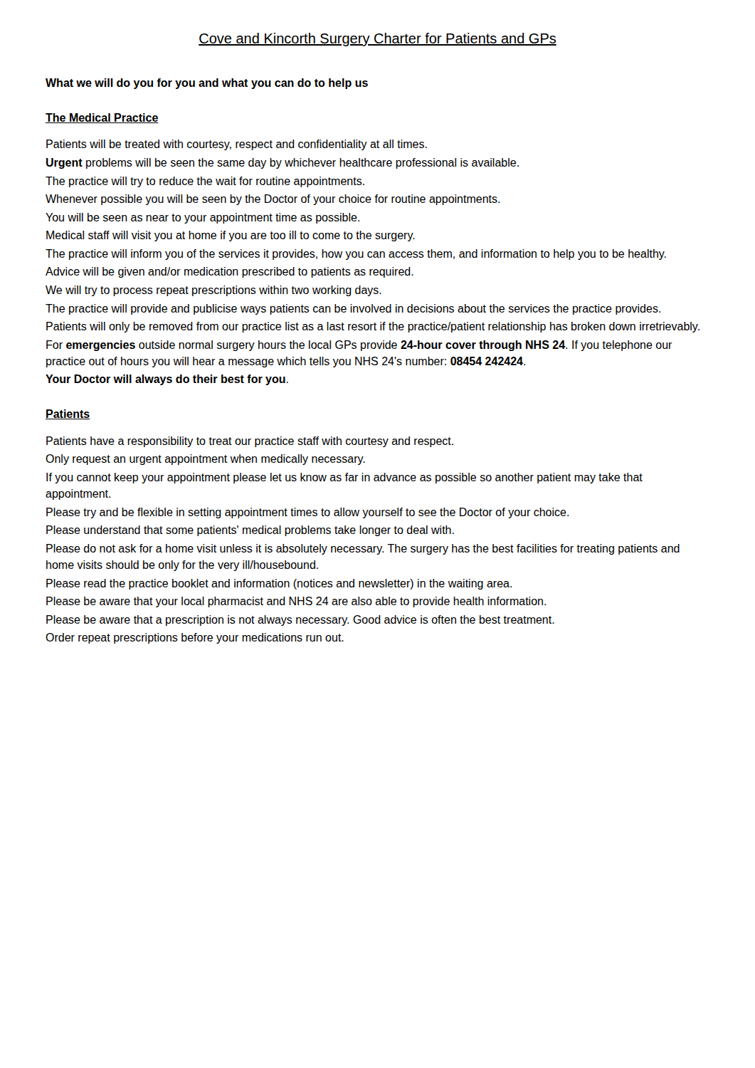Cove and Kincorth Surgery Charter for Patients and GPs
What we will do you for you and what you can do to help us
The Medical Practice
Patients will be treated with courtesy, respect and confidentiality at all times.
Urgent problems will be seen the same day by whichever healthcare professional is available.
The practice will try to reduce the wait for routine appointments.
Whenever possible you will be seen by the Doctor of your choice for routine appointments.
You will be seen as near to your appointment time as possible.
Medical staff will visit you at home if you are too ill to come to the surgery.
The practice will inform you of the services it provides, how you can access them, and information to help you to be healthy.
Advice will be given and/or medication prescribed to patients as required.
We will try to process repeat prescriptions within two working days.
The practice will provide and publicise ways patients can be involved in decisions about the services the practice provides.
Patients will only be removed from our practice list as a last resort if the practice/patient relationship has broken down irretrievably.
For emergencies outside normal surgery hours the local GPs provide 24-hour cover through NHS 24. If you telephone our practice out of hours you will hear a message which tells you NHS 24's number: 08454 242424.
Your Doctor will always do their best for you.
Patients
Patients have a responsibility to treat our practice staff with courtesy and respect.
Only request an urgent appointment when medically necessary.
If you cannot keep your appointment please let us know as far in advance as possible so another patient may take that appointment.
Please try and be flexible in setting appointment times to allow yourself to see the Doctor of your choice.
Please understand that some patients' medical problems take longer to deal with.
Please do not ask for a home visit unless it is absolutely necessary. The surgery has the best facilities for treating patients and home visits should be only for the very ill/housebound.
Please read the practice booklet and information (notices and newsletter) in the waiting area.
Please be aware that your local pharmacist and NHS 24 are also able to provide health information.
Please be aware that a prescription is not always necessary. Good advice is often the best treatment.
Order repeat prescriptions before your medications run out.